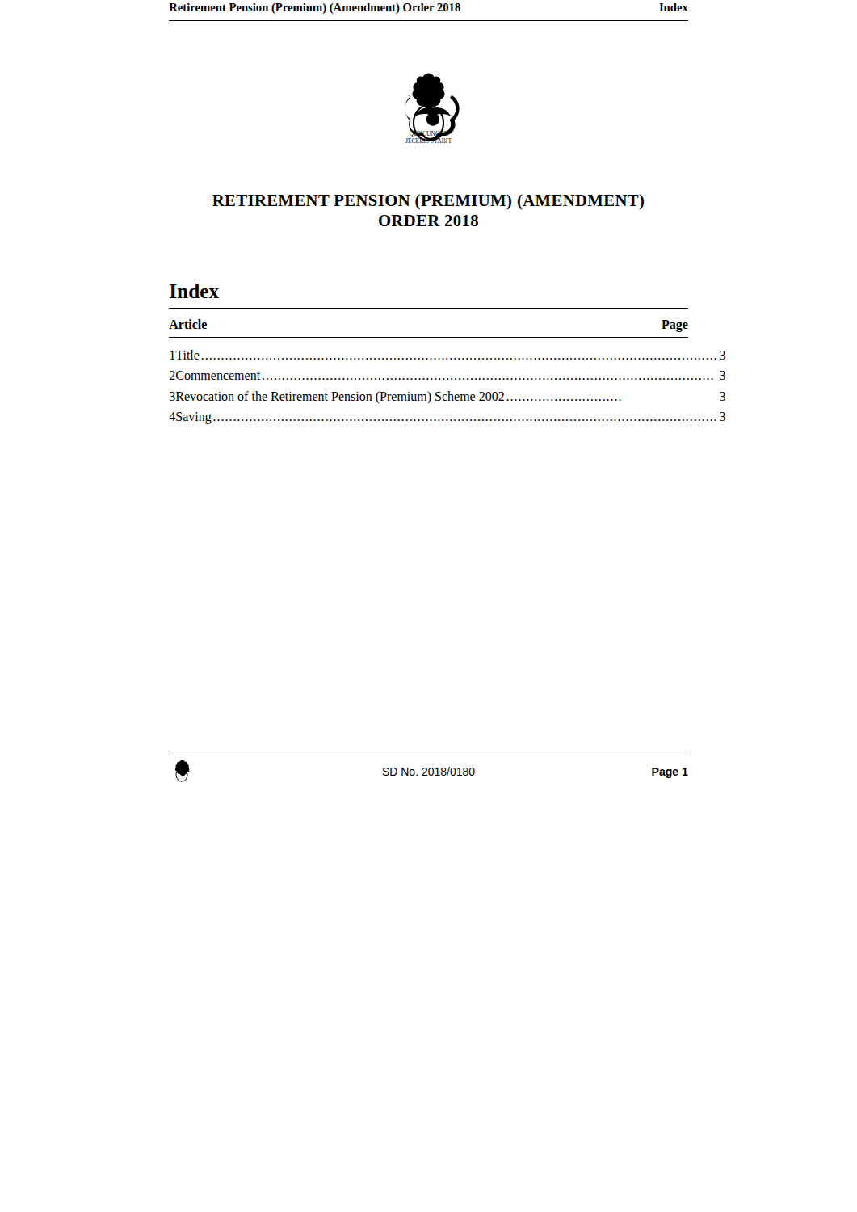Retirement Pension (Premium) (Amendment) Order 2018 Index
Retirement Pension (Premium) (Amendment)
Order 2018
Index
Article Page
| 1 | Title ................................................................................................................................. 3 |
| 2 | Commencement ................................................................................................................. 3 |
| 3 | Revocation of the Retirement Pension (Premium) Scheme 2002 ............................. 3 |
| 4 | Saving .............................................................................................................................. 3 |
SD No. 2018/0180
Page 1